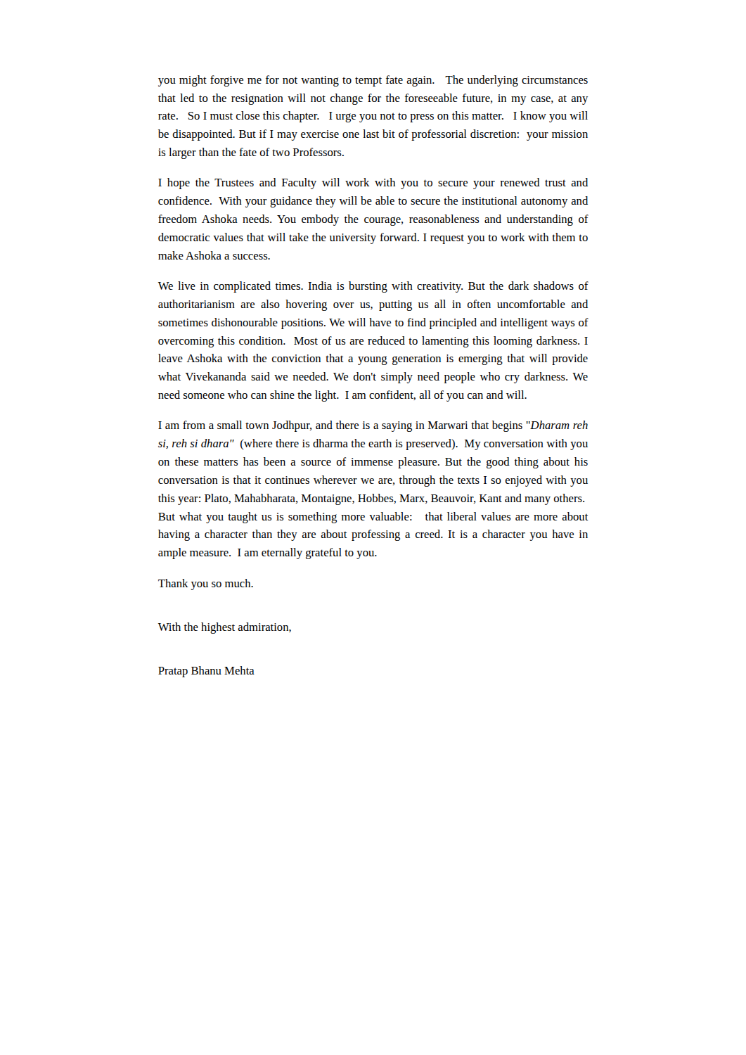you might forgive me for not wanting to tempt fate again. The underlying circumstances that led to the resignation will not change for the foreseeable future, in my case, at any rate. So I must close this chapter. I urge you not to press on this matter. I know you will be disappointed. But if I may exercise one last bit of professorial discretion: your mission is larger than the fate of two Professors.
I hope the Trustees and Faculty will work with you to secure your renewed trust and confidence. With your guidance they will be able to secure the institutional autonomy and freedom Ashoka needs. You embody the courage, reasonableness and understanding of democratic values that will take the university forward. I request you to work with them to make Ashoka a success.
We live in complicated times. India is bursting with creativity. But the dark shadows of authoritarianism are also hovering over us, putting us all in often uncomfortable and sometimes dishonourable positions. We will have to find principled and intelligent ways of overcoming this condition. Most of us are reduced to lamenting this looming darkness. I leave Ashoka with the conviction that a young generation is emerging that will provide what Vivekananda said we needed. We don't simply need people who cry darkness. We need someone who can shine the light. I am confident, all of you can and will.
I am from a small town Jodhpur, and there is a saying in Marwari that begins "Dharam reh si, reh si dhara" (where there is dharma the earth is preserved). My conversation with you on these matters has been a source of immense pleasure. But the good thing about his conversation is that it continues wherever we are, through the texts I so enjoyed with you this year: Plato, Mahabharata, Montaigne, Hobbes, Marx, Beauvoir, Kant and many others. But what you taught us is something more valuable: that liberal values are more about having a character than they are about professing a creed. It is a character you have in ample measure. I am eternally grateful to you.
Thank you so much.
With the highest admiration,
Pratap Bhanu Mehta